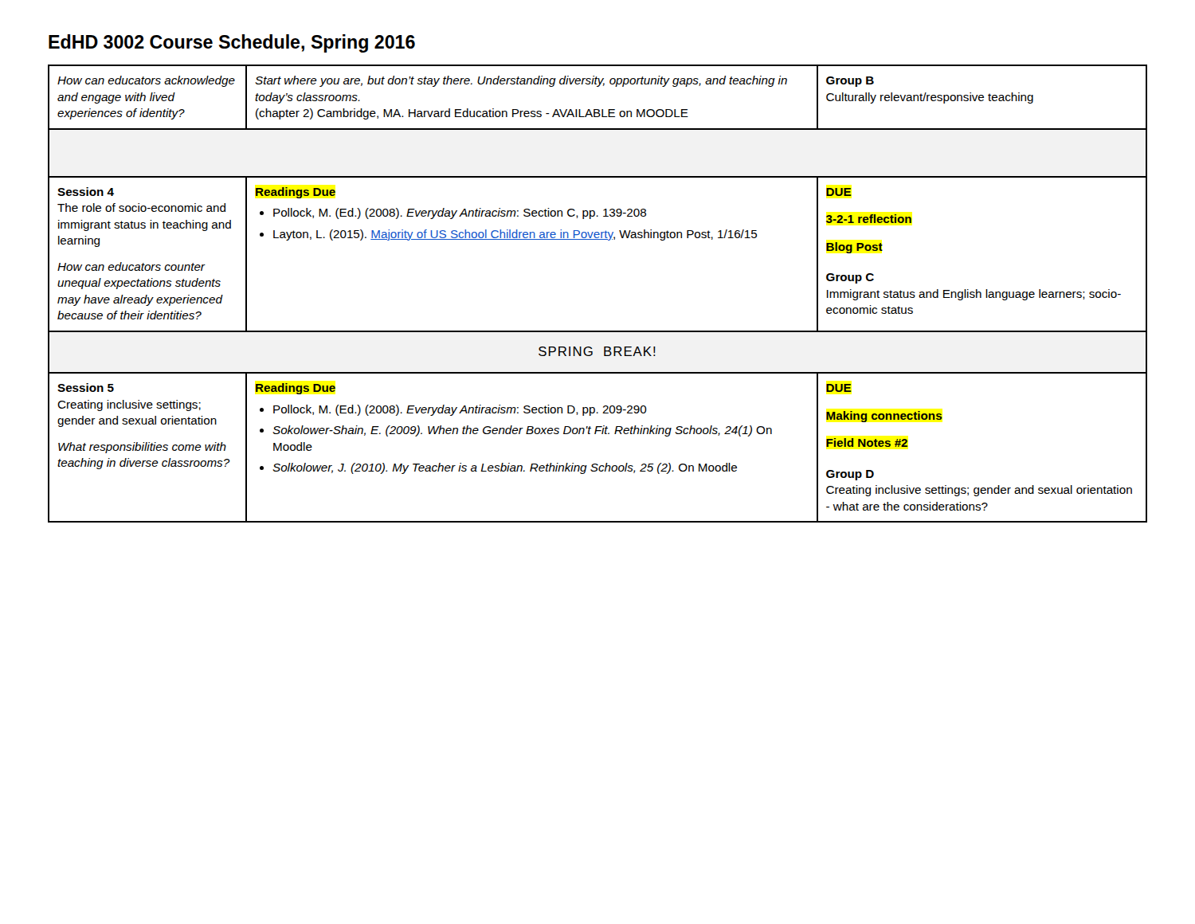EdHD 3002 Course Schedule, Spring 2016
| How can educators acknowledge and engage with lived experiences of identity? | Start where you are, but don’t stay there. Understanding diversity, opportunity gaps, and teaching in today’s classrooms. (chapter 2) Cambridge, MA. Harvard Education Press - AVAILABLE on MOODLE | Group B Culturally relevant/responsive teaching |
| Session 4 The role of socio-economic and immigrant status in teaching and learning How can educators counter unequal expectations students may have already experienced because of their identities? | Readings Due Pollock, M. (Ed.) (2008). Everyday Antiracism : Section C, pp. 139-208 Layton, L. (2015). Majority of US School Children are in Poverty , Washington Post, 1/16/15 | DUE 3-2-1 reflection Blog Post Group C Immigrant status and English language learners; socio-economic status |
| SPRING BREAK! |
| Session 5 Creating inclusive settings; gender and sexual orientation What responsibilities come with teaching in diverse classrooms? | Readings Due Pollock, M. (Ed.) (2008). Everyday Antiracism : Section D, pp. 209-290 Sokolower-Shain, E. (2009). When the Gender Boxes Don't Fit. Rethinking Schools, 24(1) On Moodle Solkolower, J. (2010). My Teacher is a Lesbian. Rethinking Schools, 25 (2). On Moodle | DUE Making connections Field Notes #2 Group D Creating inclusive settings; gender and sexual orientation - what are the considerations? |